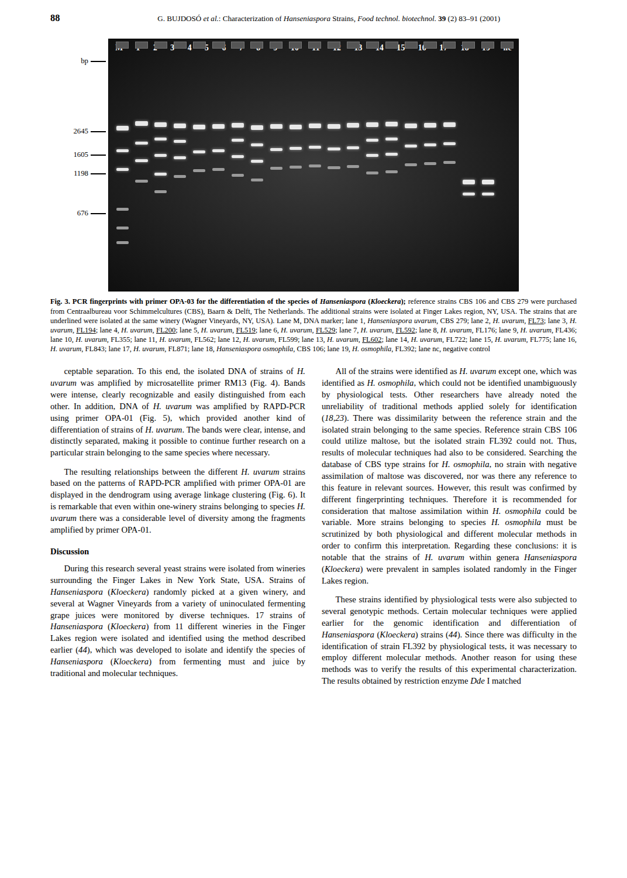88 G. BUJDOSÓ et al.: Characterization of Hanseniaspora Strains, Food technol. biotechnol. 39 (2) 83–91 (2001)
bp 2645 1605 1198 676
M 12345678910111213141516171819 nc
Fig. 3. PCR fingerprints with primer OPA-03 for the differentiation of the species of Hanseniaspora (Kloeckera); reference strains CBS 106 and CBS 279 were purchased from Centraalbureau voor Schimmelcultures (CBS), Baarn & Delft, The Netherlands. The additional strains were isolated at Finger Lakes region, NY, USA. The strains that are underlined were isolated at the same winery (Wagner Vineyards, NY, USA). Lane M, DNA marker; lane 1, Hanseniaspora uvarum, CBS 279; lane 2, H. uvarum, FL73; lane 3, H. uvarum, FL194; lane 4, H. uvarum, FL200; lane 5, H. uvarum, FL519; lane 6, H. uvarum, FL529; lane 7, H. uvarum, FL592; lane 8, H. uvarum, FL176; lane 9, H. uvarum, FL436; lane 10, H. uvarum, FL355; lane 11, H. uvarum, FL562; lane 12, H. uvarum, FL599; lane 13, H. uvarum, FL602; lane 14, H. uvarum, FL722; lane 15, H. uvarum, FL775; lane 16, H. uvarum, FL843; lane 17, H. uvarum, FL871; lane 18, Hanseniaspora osmophila, CBS 106; lane 19, H. osmophila, FL392; lane nc, negative control
ceptable separation. To this end, the isolated DNA of strains of H. uvarum was amplified by microsatellite primer RM13 (Fig. 4). Bands were intense, clearly recognizable and easily distinguished from each other. In addition, DNA of H. uvarum was amplified by RAPD-PCR using primer OPA-01 (Fig. 5), which provided another kind of differentiation of strains of H. uvarum. The bands were clear, intense, and distinctly separated, making it possible to continue further research on a particular strain belonging to the same species where necessary.
The resulting relationships between the different H. uvarum strains based on the patterns of RAPD-PCR amplified with primer OPA-01 are displayed in the dendrogram using average linkage clustering (Fig. 6). It is remarkable that even within one-winery strains belonging to species H. uvarum there was a considerable level of diversity among the fragments amplified by primer OPA-01.
Discussion
During this research several yeast strains were isolated from wineries surrounding the Finger Lakes in New York State, USA. Strains of Hanseniaspora (Kloeckera) randomly picked at a given winery, and several at Wagner Vineyards from a variety of uninoculated fermenting grape juices were monitored by diverse techniques. 17 strains of Hanseniaspora (Kloeckera) from 11 different wineries in the Finger Lakes region were isolated and identified using the method described earlier (44), which was developed to isolate and identify the species of Hanseniaspora (Kloeckera) from fermenting must and juice by traditional and molecular techniques.
All of the strains were identified as H. uvarum except one, which was identified as H. osmophila, which could not be identified unambiguously by physiological tests. Other researchers have already noted the unreliability of traditional methods applied solely for identification (18,23). There was dissimilarity between the reference strain and the isolated strain belonging to the same species. Reference strain CBS 106 could utilize maltose, but the isolated strain FL392 could not. Thus, results of molecular techniques had also to be considered. Searching the database of CBS type strains for H. osmophila, no strain with negative assimilation of maltose was discovered, nor was there any reference to this feature in relevant sources. However, this result was confirmed by different fingerprinting techniques. Therefore it is recommended for consideration that maltose assimilation within H. osmophila could be variable. More strains belonging to species H. osmophila must be scrutinized by both physiological and different molecular methods in order to confirm this interpretation. Regarding these conclusions: it is notable that the strains of H. uvarum within genera Hanseniaspora (Kloeckera) were prevalent in samples isolated randomly in the Finger Lakes region.
These strains identified by physiological tests were also subjected to several genotypic methods. Certain molecular techniques were applied earlier for the genomic identification and differentiation of Hanseniaspora (Kloeckera) strains (44). Since there was difficulty in the identification of strain FL392 by physiological tests, it was necessary to employ different molecular methods. Another reason for using these methods was to verify the results of this experimental characterization. The results obtained by restriction enzyme Dde I matched